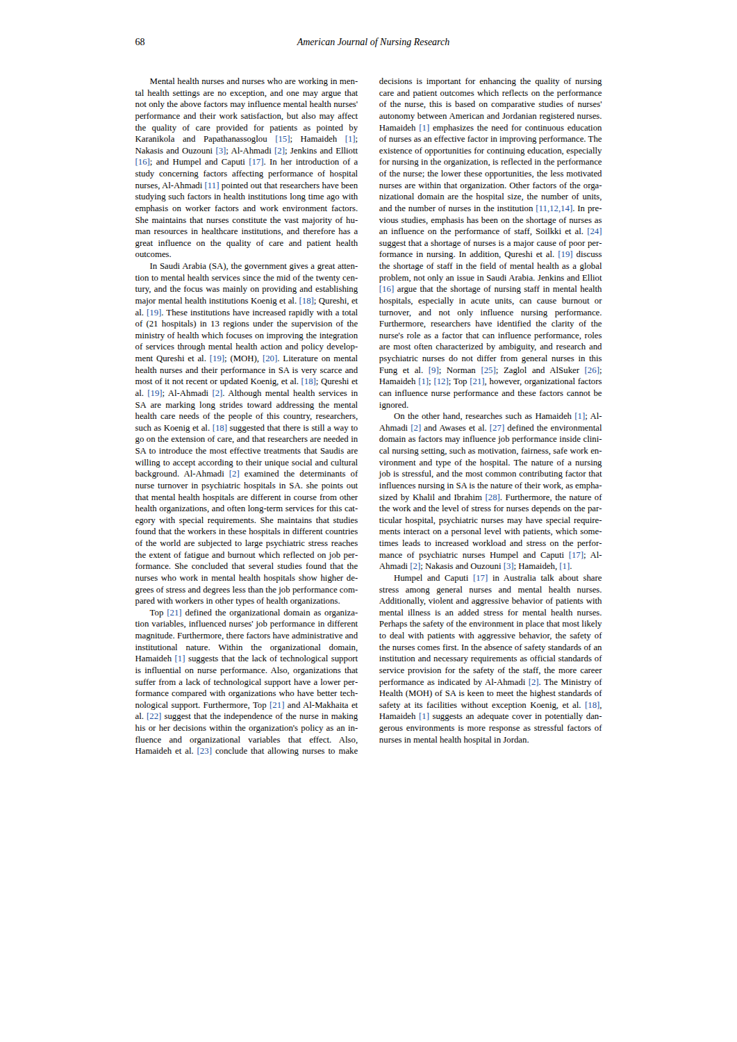68 American Journal of Nursing Research
Mental health nurses and nurses who are working in mental health settings are no exception, and one may argue that not only the above factors may influence mental health nurses' performance and their work satisfaction, but also may affect the quality of care provided for patients as pointed by Karanikola and Papathanassoglou [15]; Hamaideh [1]; Nakasis and Ouzouni [3]; Al-Ahmadi [2]; Jenkins and Elliott [16]; and Humpel and Caputi [17]. In her introduction of a study concerning factors affecting performance of hospital nurses, Al-Ahmadi [11] pointed out that researchers have been studying such factors in health institutions long time ago with emphasis on worker factors and work environment factors. She maintains that nurses constitute the vast majority of human resources in healthcare institutions, and therefore has a great influence on the quality of care and patient health outcomes.
In Saudi Arabia (SA), the government gives a great attention to mental health services since the mid of the twenty century, and the focus was mainly on providing and establishing major mental health institutions Koenig et al. [18]; Qureshi, et al. [19]. These institutions have increased rapidly with a total of (21 hospitals) in 13 regions under the supervision of the ministry of health which focuses on improving the integration of services through mental health action and policy development Qureshi et al. [19]; (MOH), [20]. Literature on mental health nurses and their performance in SA is very scarce and most of it not recent or updated Koenig, et al. [18]; Qureshi et al. [19]; Al-Ahmadi [2]. Although mental health services in SA are marking long strides toward addressing the mental health care needs of the people of this country, researchers, such as Koenig et al. [18] suggested that there is still a way to go on the extension of care, and that researchers are needed in SA to introduce the most effective treatments that Saudis are willing to accept according to their unique social and cultural background. Al-Ahmadi [2] examined the determinants of nurse turnover in psychiatric hospitals in SA. she points out that mental health hospitals are different in course from other health organizations, and often long-term services for this category with special requirements. She maintains that studies found that the workers in these hospitals in different countries of the world are subjected to large psychiatric stress reaches the extent of fatigue and burnout which reflected on job performance. She concluded that several studies found that the nurses who work in mental health hospitals show higher degrees of stress and degrees less than the job performance compared with workers in other types of health organizations.
Top [21] defined the organizational domain as organization variables, influenced nurses' job performance in different magnitude. Furthermore, there factors have administrative and institutional nature. Within the organizational domain, Hamaideh [1] suggests that the lack of technological support is influential on nurse performance. Also, organizations that suffer from a lack of technological support have a lower performance compared with organizations who have better technological support. Furthermore, Top [21] and Al-Makhaita et al. [22] suggest that the independence of the nurse in making his or her decisions within the organization's policy as an influence and organizational variables that effect. Also, Hamaideh et al. [23] conclude that allowing nurses to make decisions is important for enhancing the quality of nursing care and patient outcomes which reflects on the performance of the nurse, this is based on comparative studies of nurses' autonomy between American and Jordanian registered nurses. Hamaideh [1] emphasizes the need for continuous education of nurses as an effective factor in improving performance. The existence of opportunities for continuing education, especially for nursing in the organization, is reflected in the performance of the nurse; the lower these opportunities, the less motivated nurses are within that organization. Other factors of the organizational domain are the hospital size, the number of units, and the number of nurses in the institution [11,12,14]. In previous studies, emphasis has been on the shortage of nurses as an influence on the performance of staff, Soilkki et al. [24] suggest that a shortage of nurses is a major cause of poor performance in nursing. In addition, Qureshi et al. [19] discuss the shortage of staff in the field of mental health as a global problem, not only an issue in Saudi Arabia. Jenkins and Elliot [16] argue that the shortage of nursing staff in mental health hospitals, especially in acute units, can cause burnout or turnover, and not only influence nursing performance. Furthermore, researchers have identified the clarity of the nurse's role as a factor that can influence performance, roles are most often characterized by ambiguity, and research and psychiatric nurses do not differ from general nurses in this Fung et al. [9]; Norman [25]; Zaglol and AlSuker [26]; Hamaideh [1]; [12]; Top [21], however, organizational factors can influence nurse performance and these factors cannot be ignored.
On the other hand, researches such as Hamaideh [1]; Al-Ahmadi [2] and Awases et al. [27] defined the environmental domain as factors may influence job performance inside clinical nursing setting, such as motivation, fairness, safe work environment and type of the hospital. The nature of a nursing job is stressful, and the most common contributing factor that influences nursing in SA is the nature of their work, as emphasized by Khalil and Ibrahim [28]. Furthermore, the nature of the work and the level of stress for nurses depends on the particular hospital, psychiatric nurses may have special requirements interact on a personal level with patients, which sometimes leads to increased workload and stress on the performance of psychiatric nurses Humpel and Caputi [17]; Al-Ahmadi [2]; Nakasis and Ouzouni [3]; Hamaideh, [1].
Humpel and Caputi [17] in Australia talk about share stress among general nurses and mental health nurses. Additionally, violent and aggressive behavior of patients with mental illness is an added stress for mental health nurses. Perhaps the safety of the environment in place that most likely to deal with patients with aggressive behavior, the safety of the nurses comes first. In the absence of safety standards of an institution and necessary requirements as official standards of service provision for the safety of the staff, the more career performance as indicated by Al-Ahmadi [2]. The Ministry of Health (MOH) of SA is keen to meet the highest standards of safety at its facilities without exception Koenig, et al. [18], Hamaideh [1] suggests an adequate cover in potentially dangerous environments is more response as stressful factors of nurses in mental health hospital in Jordan.